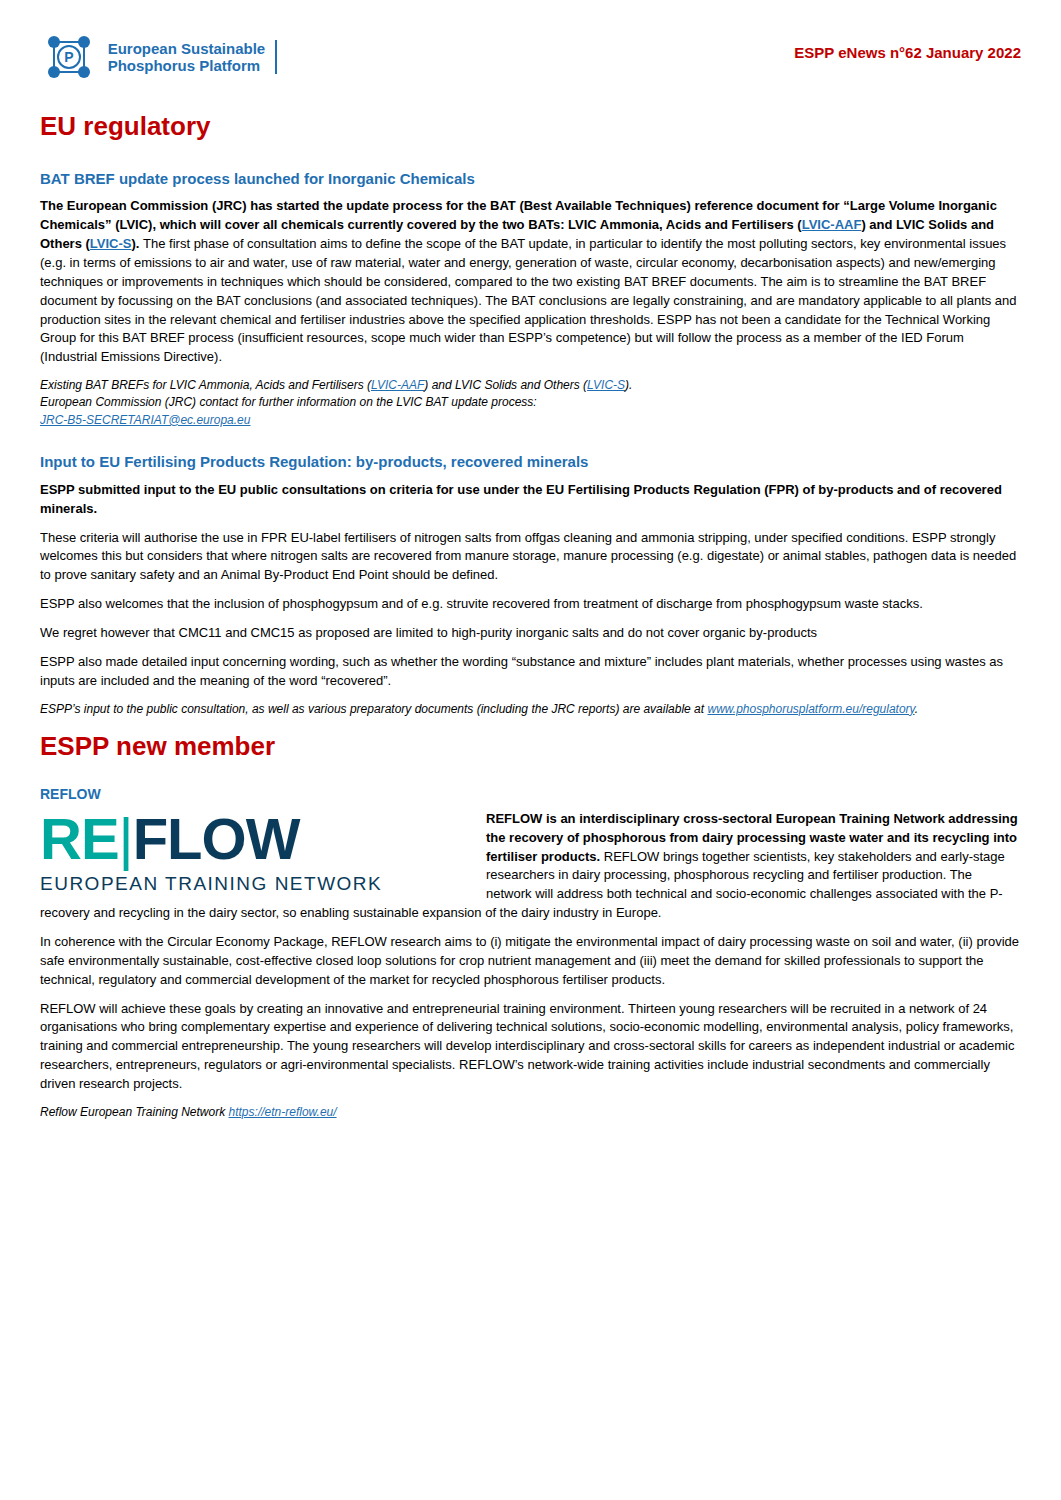P European Sustainable
Phosphorus Platform
ESPP eNews n°62 January 2022
EU regulatory
BAT BREF update process launched for Inorganic Chemicals
The European Commission (JRC) has started the update process for the BAT (Best Available Techniques) reference document for “Large Volume Inorganic Chemicals” (LVIC), which will cover all chemicals currently covered by the two BATs: LVIC Ammonia, Acids and Fertilisers (LVIC-AAF) and LVIC Solids and Others (LVIC-S). The first phase of consultation aims to define the scope of the BAT update, in particular to identify the most polluting sectors, key environmental issues (e.g. in terms of emissions to air and water, use of raw material, water and energy, generation of waste, circular economy, decarbonisation aspects) and new/emerging techniques or improvements in techniques which should be considered, compared to the two existing BAT BREF documents. The aim is to streamline the BAT BREF document by focussing on the BAT conclusions (and associated techniques). The BAT conclusions are legally constraining, and are mandatory applicable to all plants and production sites in the relevant chemical and fertiliser industries above the specified application thresholds. ESPP has not been a candidate for the Technical Working Group for this BAT BREF process (insufficient resources, scope much wider than ESPP’s competence) but will follow the process as a member of the IED Forum (Industrial Emissions Directive).
Existing BAT BREFs for LVIC Ammonia, Acids and Fertilisers (LVIC-AAF) and LVIC Solids and Others (LVIC-S).
European Commission (JRC) contact for further information on the LVIC BAT update process:
JRC-B5-SECRETARIAT@ec.europa.eu
Input to EU Fertilising Products Regulation: by-products, recovered minerals
ESPP submitted input to the EU public consultations on criteria for use under the EU Fertilising Products Regulation (FPR) of by-products and of recovered minerals.
These criteria will authorise the use in FPR EU-label fertilisers of nitrogen salts from offgas cleaning and ammonia stripping, under specified conditions. ESPP strongly welcomes this but considers that where nitrogen salts are recovered from manure storage, manure processing (e.g. digestate) or animal stables, pathogen data is needed to prove sanitary safety and an Animal By-Product End Point should be defined.
ESPP also welcomes that the inclusion of phosphogypsum and of e.g. struvite recovered from treatment of discharge from phosphogypsum waste stacks.
We regret however that CMC11 and CMC15 as proposed are limited to high-purity inorganic salts and do not cover organic by-products
ESPP also made detailed input concerning wording, such as whether the wording “substance and mixture” includes plant materials, whether processes using wastes as inputs are included and the meaning of the word “recovered”.
ESPP’s input to the public consultation, as well as various preparatory documents (including the JRC reports) are available at www.phosphorusplatform.eu/regulatory.
ESPP new member
REFLOW
RE|FLOW
EUROPEAN TRAINING NETWORK
REFLOW is an interdisciplinary cross-sectoral European Training Network addressing the recovery of phosphorous from dairy processing waste water and its recycling into fertiliser products. REFLOW brings together scientists, key stakeholders and early-stage researchers in dairy processing, phosphorous recycling and fertiliser production. The network will address both technical and socio-economic challenges associated with the P-recovery and recycling in the dairy sector, so enabling sustainable expansion of the dairy industry in Europe.
In coherence with the Circular Economy Package, REFLOW research aims to (i) mitigate the environmental impact of dairy processing waste on soil and water, (ii) provide safe environmentally sustainable, cost-effective closed loop solutions for crop nutrient management and (iii) meet the demand for skilled professionals to support the technical, regulatory and commercial development of the market for recycled phosphorous fertiliser products.
REFLOW will achieve these goals by creating an innovative and entrepreneurial training environment. Thirteen young researchers will be recruited in a network of 24 organisations who bring complementary expertise and experience of delivering technical solutions, socio-economic modelling, environmental analysis, policy frameworks, training and commercial entrepreneurship. The young researchers will develop interdisciplinary and cross-sectoral skills for careers as independent industrial or academic researchers, entrepreneurs, regulators or agri-environmental specialists. REFLOW’s network-wide training activities include industrial secondments and commercially driven research projects.
Reflow European Training Network https://etn-reflow.eu/